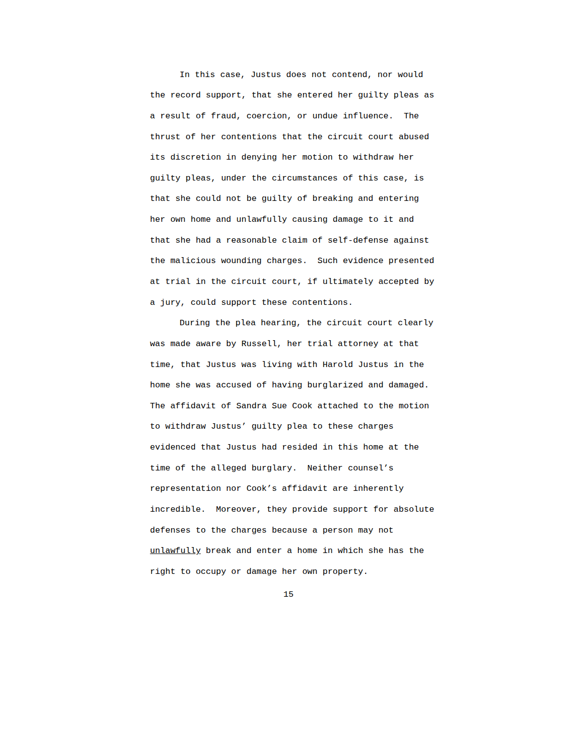In this case, Justus does not contend, nor would the record support, that she entered her guilty pleas as a result of fraud, coercion, or undue influence. The thrust of her contentions that the circuit court abused its discretion in denying her motion to withdraw her guilty pleas, under the circumstances of this case, is that she could not be guilty of breaking and entering her own home and unlawfully causing damage to it and that she had a reasonable claim of self-defense against the malicious wounding charges. Such evidence presented at trial in the circuit court, if ultimately accepted by a jury, could support these contentions.
During the plea hearing, the circuit court clearly was made aware by Russell, her trial attorney at that time, that Justus was living with Harold Justus in the home she was accused of having burglarized and damaged. The affidavit of Sandra Sue Cook attached to the motion to withdraw Justus’ guilty plea to these charges evidenced that Justus had resided in this home at the time of the alleged burglary. Neither counsel’s representation nor Cook’s affidavit are inherently incredible. Moreover, they provide support for absolute defenses to the charges because a person may not unlawfully break and enter a home in which she has the right to occupy or damage her own property.
15